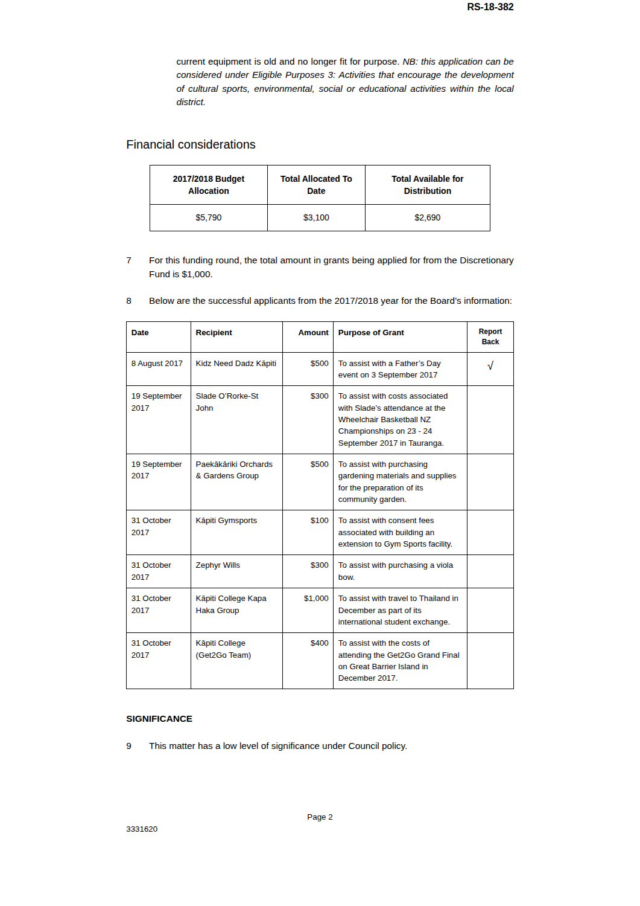RS-18-382
current equipment is old and no longer fit for purpose. NB: this application can be considered under Eligible Purposes 3: Activities that encourage the development of cultural sports, environmental, social or educational activities within the local district.
Financial considerations
| 2017/2018 Budget Allocation | Total Allocated To Date | Total Available for Distribution |
| --- | --- | --- |
| $5,790 | $3,100 | $2,690 |
7
For this funding round, the total amount in grants being applied for from the Discretionary Fund is $1,000.
8
Below are the successful applicants from the 2017/2018 year for the Board’s information:
| Date | Recipient | Amount | Purpose of Grant | Report Back |
| --- | --- | --- | --- | --- |
| 8 August 2017 | Kidz Need Dadz Kāpiti | $500 | To assist with a Father’s Day event on 3 September 2017 | √ |
| 19 September 2017 | Slade O’Rorke-St John | $300 | To assist with costs associated with Slade’s attendance at the Wheelchair Basketball NZ Championships on 23 - 24 September 2017 in Tauranga. | |
| 19 September 2017 | Paekākāriki Orchards & Gardens Group | $500 | To assist with purchasing gardening materials and supplies for the preparation of its community garden. | |
| 31 October 2017 | Kāpiti Gymsports | $100 | To assist with consent fees associated with building an extension to Gym Sports facility. | |
| 31 October 2017 | Zephyr Wills | $300 | To assist with purchasing a viola bow. | |
| 31 October 2017 | Kāpiti College Kapa Haka Group | $1,000 | To assist with travel to Thailand in December as part of its international student exchange. | |
| 31 October 2017 | Kāpiti College (Get2Go Team) | $400 | To assist with the costs of attending the Get2Go Grand Final on Great Barrier Island in December 2017. | |
SIGNIFICANCE
9
This matter has a low level of significance under Council policy.
Page 2
3331620